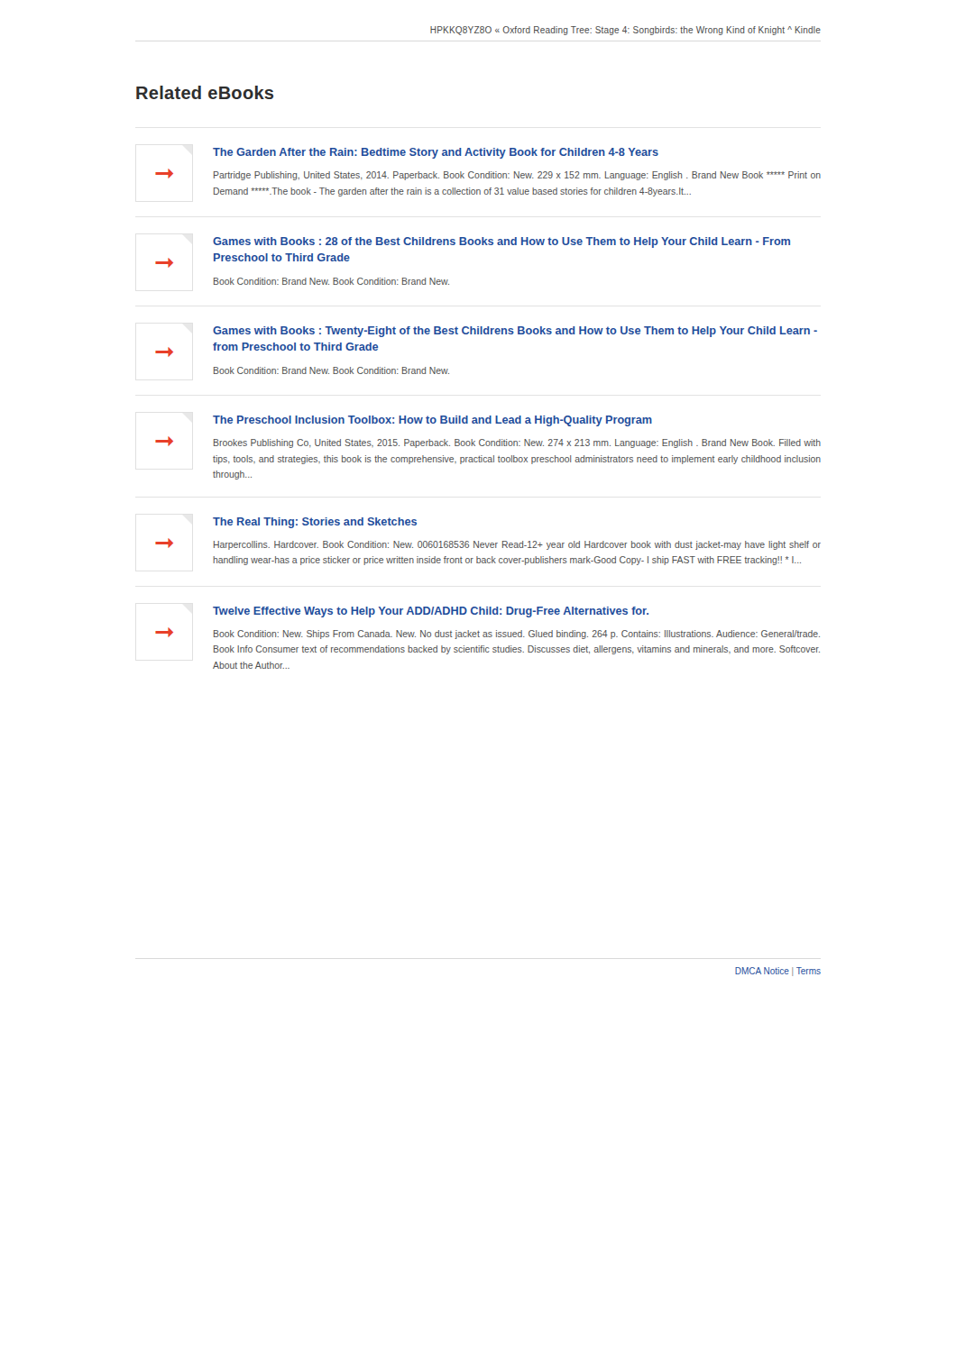HPKKQ8YZ8O « Oxford Reading Tree: Stage 4: Songbirds: the Wrong Kind of Knight ^ Kindle
Related eBooks
➞
The Garden After the Rain: Bedtime Story and Activity Book for Children 4-8 Years
Partridge Publishing, United States, 2014. Paperback. Book Condition: New. 229 x 152 mm. Language: English . Brand New Book ***** Print on Demand *****.The book - The garden after the rain is a collection of 31 value based stories for children 4-8years.It...
➞
Games with Books : 28 of the Best Childrens Books and How to Use Them to Help Your Child Learn - From Preschool to Third Grade
Book Condition: Brand New. Book Condition: Brand New.
➞
Games with Books : Twenty-Eight of the Best Childrens Books and How to Use Them to Help Your Child Learn - from Preschool to Third Grade
Book Condition: Brand New. Book Condition: Brand New.
➞
The Preschool Inclusion Toolbox: How to Build and Lead a High-Quality Program
Brookes Publishing Co, United States, 2015. Paperback. Book Condition: New. 274 x 213 mm. Language: English . Brand New Book. Filled with tips, tools, and strategies, this book is the comprehensive, practical toolbox preschool administrators need to implement early childhood inclusion through...
➞
The Real Thing: Stories and Sketches
Harpercollins. Hardcover. Book Condition: New. 0060168536 Never Read-12+ year old Hardcover book with dust jacket-may have light shelf or handling wear-has a price sticker or price written inside front or back cover-publishers mark-Good Copy- I ship FAST with FREE tracking!! * I...
➞
Twelve Effective Ways to Help Your ADD/ADHD Child: Drug-Free Alternatives for.
Book Condition: New. Ships From Canada. New. No dust jacket as issued. Glued binding. 264 p. Contains: Illustrations. Audience: General/trade. Book Info Consumer text of recommendations backed by scientific studies. Discusses diet, allergens, vitamins and minerals, and more. Softcover. About the Author...
DMCA Notice | Terms